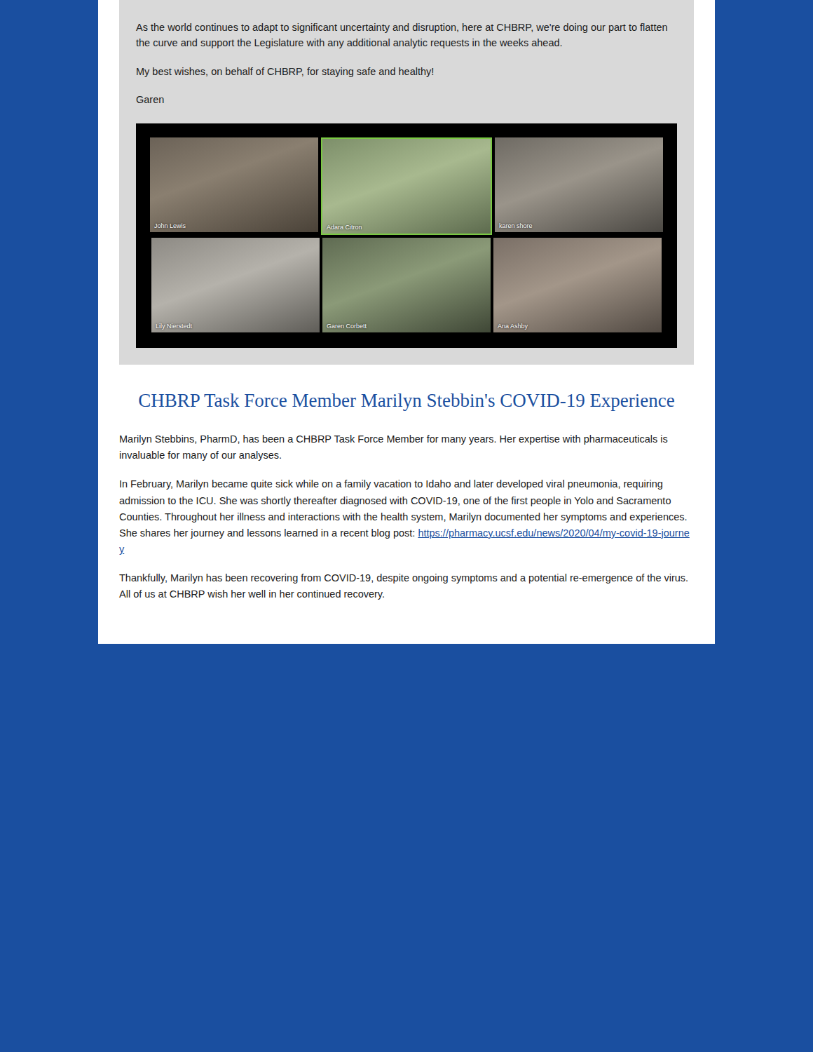As the world continues to adapt to significant uncertainty and disruption, here at CHBRP, we're doing our part to flatten the curve and support the Legislature with any additional analytic requests in the weeks ahead.
My best wishes, on behalf of CHBRP, for staying safe and healthy!
Garen
John Lewis
Adara Citron
karen shore
Lily Nierstedt
Garen Corbett
Ana Ashby
CHBRP Task Force Member Marilyn Stebbin's COVID-19 Experience
Marilyn Stebbins, PharmD, has been a CHBRP Task Force Member for many years. Her expertise with pharmaceuticals is invaluable for many of our analyses.
In February, Marilyn became quite sick while on a family vacation to Idaho and later developed viral pneumonia, requiring admission to the ICU. She was shortly thereafter diagnosed with COVID-19, one of the first people in Yolo and Sacramento Counties. Throughout her illness and interactions with the health system, Marilyn documented her symptoms and experiences. She shares her journey and lessons learned in a recent blog post: https://pharmacy.ucsf.edu/news/2020/04/my-covid-19-journey
Thankfully, Marilyn has been recovering from COVID-19, despite ongoing symptoms and a potential re-emergence of the virus. All of us at CHBRP wish her well in her continued recovery.